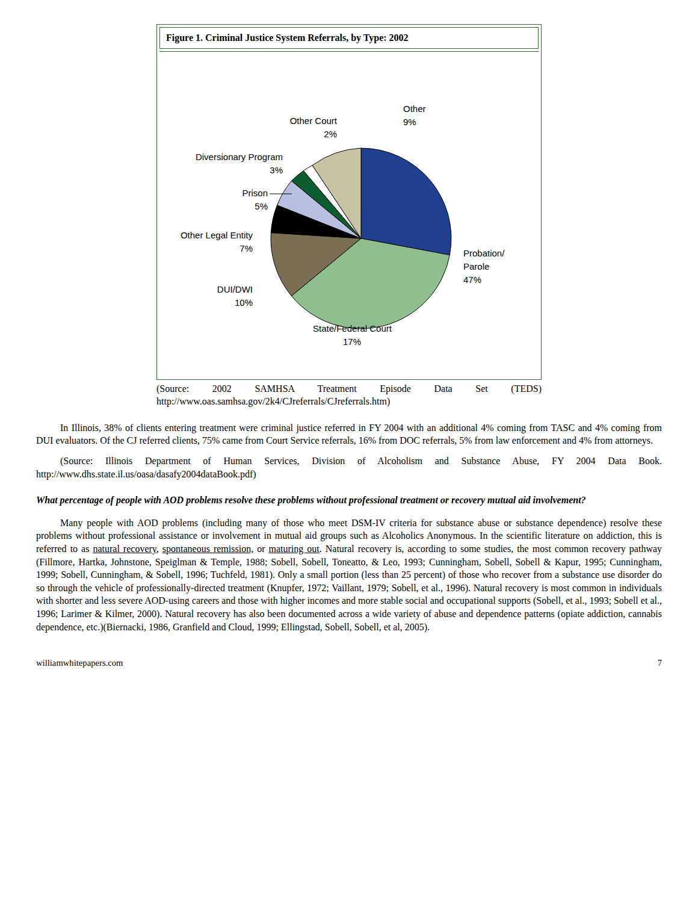Figure 1. Criminal Justice System Referrals, by Type: 2002
Probation/ Parole 47% State/Federal Court 17% DUI/DWI 10% Other Legal Entity 7% Prison 5% Diversionary Program 3% Other Court 2% Other 9%
(Source: 2002 SAMHSA Treatment Episode Data Set (TEDS) http://www.oas.samhsa.gov/2k4/CJreferrals/CJreferrals.htm)
In Illinois, 38% of clients entering treatment were criminal justice referred in FY 2004 with an additional 4% coming from TASC and 4% coming from DUI evaluators. Of the CJ referred clients, 75% came from Court Service referrals, 16% from DOC referrals, 5% from law enforcement and 4% from attorneys.
(Source: Illinois Department of Human Services, Division of Alcoholism and Substance Abuse, FY 2004 Data Book. http://www.dhs.state.il.us/oasa/dasafy2004dataBook.pdf)
What percentage of people with AOD problems resolve these problems without professional treatment or recovery mutual aid involvement?
Many people with AOD problems (including many of those who meet DSM-IV criteria for substance abuse or substance dependence) resolve these problems without professional assistance or involvement in mutual aid groups such as Alcoholics Anonymous. In the scientific literature on addiction, this is referred to as natural recovery, spontaneous remission, or maturing out. Natural recovery is, according to some studies, the most common recovery pathway (Fillmore, Hartka, Johnstone, Speiglman & Temple, 1988; Sobell, Sobell, Toneatto, & Leo, 1993; Cunningham, Sobell, Sobell & Kapur, 1995; Cunningham, 1999; Sobell, Cunningham, & Sobell, 1996; Tuchfeld, 1981). Only a small portion (less than 25 percent) of those who recover from a substance use disorder do so through the vehicle of professionally-directed treatment (Knupfer, 1972; Vaillant, 1979; Sobell, et al., 1996). Natural recovery is most common in individuals with shorter and less severe AOD-using careers and those with higher incomes and more stable social and occupational supports (Sobell, et al., 1993; Sobell et al., 1996; Larimer & Kilmer, 2000). Natural recovery has also been documented across a wide variety of abuse and dependence patterns (opiate addiction, cannabis dependence, etc.)(Biernacki, 1986, Granfield and Cloud, 1999; Ellingstad, Sobell, Sobell, et al, 2005).
williamwhitepapers.com 7